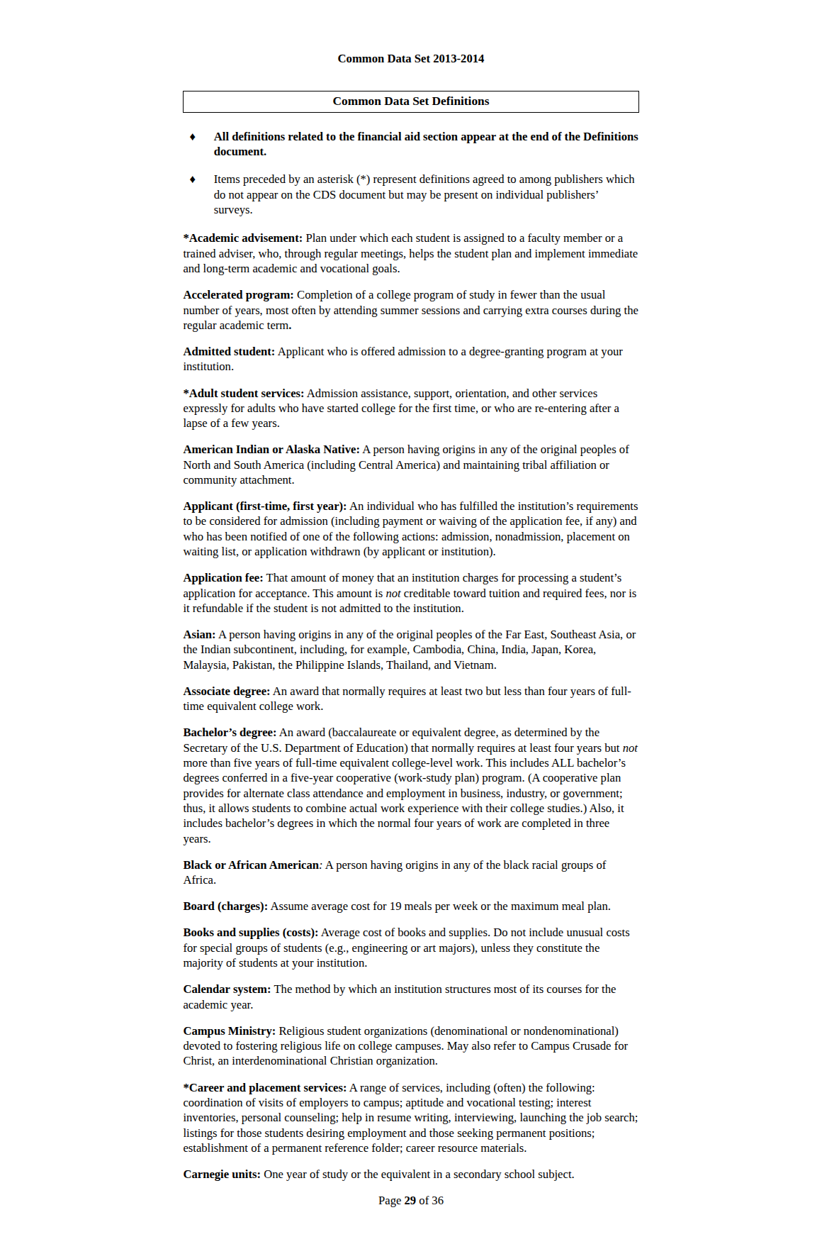Common Data Set 2013-2014
Common Data Set Definitions
All definitions related to the financial aid section appear at the end of the Definitions document.
Items preceded by an asterisk (*) represent definitions agreed to among publishers which do not appear on the CDS document but may be present on individual publishers’ surveys.
*Academic advisement: Plan under which each student is assigned to a faculty member or a trained adviser, who, through regular meetings, helps the student plan and implement immediate and long-term academic and vocational goals.
Accelerated program: Completion of a college program of study in fewer than the usual number of years, most often by attending summer sessions and carrying extra courses during the regular academic term.
Admitted student: Applicant who is offered admission to a degree-granting program at your institution.
*Adult student services: Admission assistance, support, orientation, and other services expressly for adults who have started college for the first time, or who are re-entering after a lapse of a few years.
American Indian or Alaska Native: A person having origins in any of the original peoples of North and South America (including Central America) and maintaining tribal affiliation or community attachment.
Applicant (first-time, first year): An individual who has fulfilled the institution’s requirements to be considered for admission (including payment or waiving of the application fee, if any) and who has been notified of one of the following actions: admission, nonadmission, placement on waiting list, or application withdrawn (by applicant or institution).
Application fee: That amount of money that an institution charges for processing a student’s application for acceptance. This amount is not creditable toward tuition and required fees, nor is it refundable if the student is not admitted to the institution.
Asian: A person having origins in any of the original peoples of the Far East, Southeast Asia, or the Indian subcontinent, including, for example, Cambodia, China, India, Japan, Korea, Malaysia, Pakistan, the Philippine Islands, Thailand, and Vietnam.
Associate degree: An award that normally requires at least two but less than four years of full-time equivalent college work.
Bachelor’s degree: An award (baccalaureate or equivalent degree, as determined by the Secretary of the U.S. Department of Education) that normally requires at least four years but not more than five years of full-time equivalent college-level work. This includes ALL bachelor’s degrees conferred in a five-year cooperative (work-study plan) program. (A cooperative plan provides for alternate class attendance and employment in business, industry, or government; thus, it allows students to combine actual work experience with their college studies.) Also, it includes bachelor’s degrees in which the normal four years of work are completed in three years.
Black or African American: A person having origins in any of the black racial groups of Africa.
Board (charges): Assume average cost for 19 meals per week or the maximum meal plan.
Books and supplies (costs): Average cost of books and supplies. Do not include unusual costs for special groups of students (e.g., engineering or art majors), unless they constitute the majority of students at your institution.
Calendar system: The method by which an institution structures most of its courses for the academic year.
Campus Ministry: Religious student organizations (denominational or nondenominational) devoted to fostering religious life on college campuses. May also refer to Campus Crusade for Christ, an interdenominational Christian organization.
*Career and placement services: A range of services, including (often) the following: coordination of visits of employers to campus; aptitude and vocational testing; interest inventories, personal counseling; help in resume writing, interviewing, launching the job search; listings for those students desiring employment and those seeking permanent positions; establishment of a permanent reference folder; career resource materials.
Carnegie units: One year of study or the equivalent in a secondary school subject.
Page 29 of 36